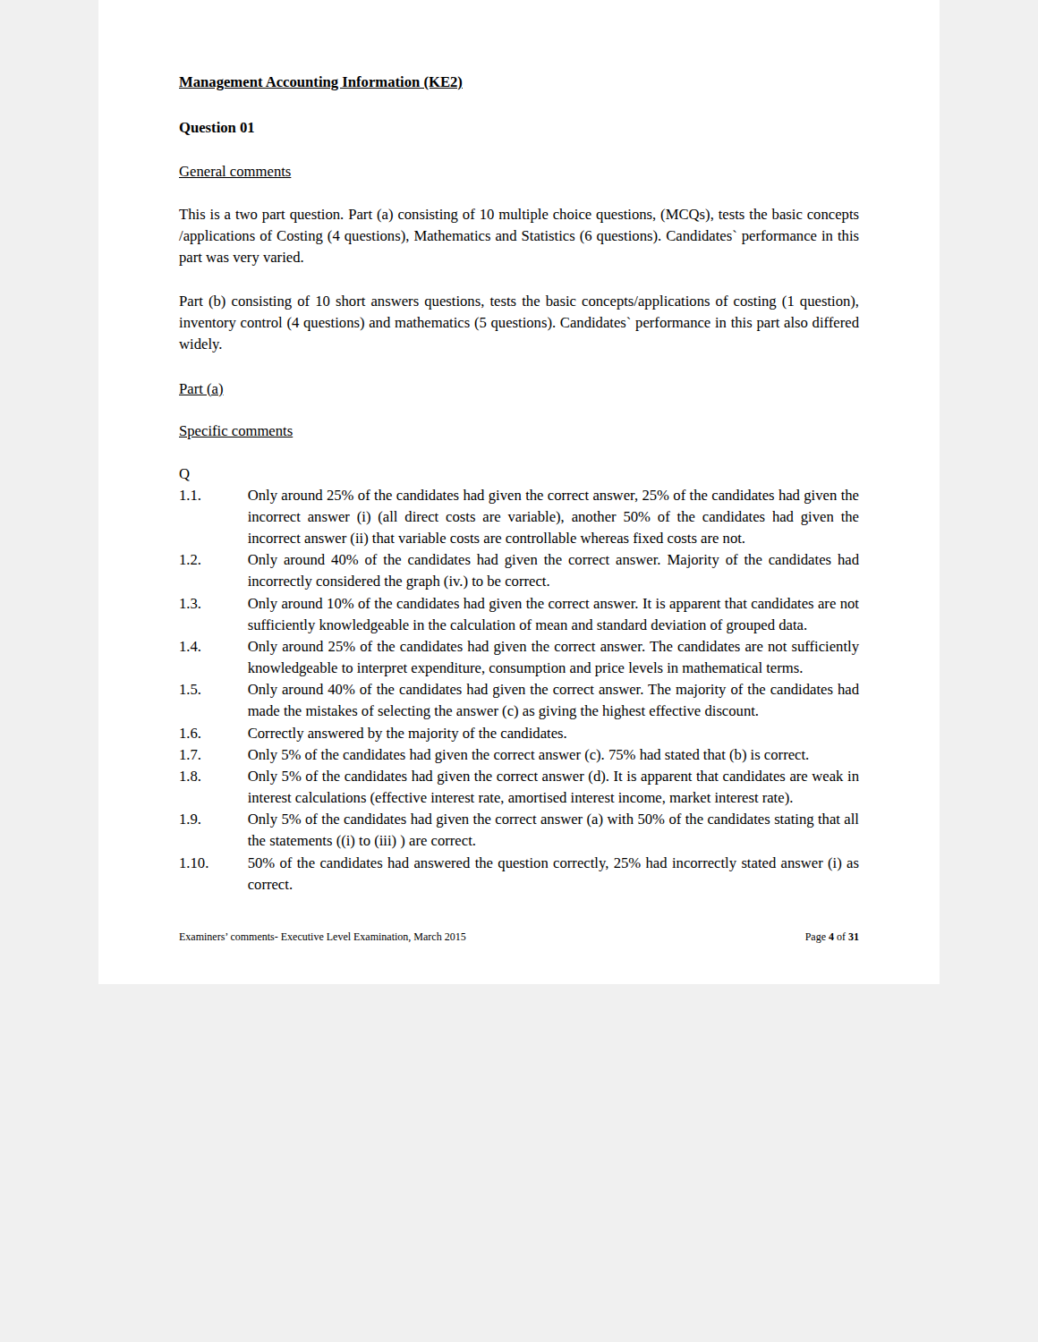Management Accounting Information (KE2)
Question 01
General comments
This is a two part question. Part (a) consisting of 10 multiple choice questions, (MCQs), tests the basic concepts /applications of Costing (4 questions), Mathematics and Statistics (6 questions). Candidates` performance in this part was very varied.
Part (b) consisting of 10 short answers questions, tests the basic concepts/applications of costing (1 question), inventory control (4 questions) and mathematics (5 questions). Candidates` performance in this part also differed widely.
Part (a)
Specific comments
Q
1.1.
Only around 25% of the candidates had given the correct answer, 25% of the candidates had given the incorrect answer (i) (all direct costs are variable), another 50% of the candidates had given the incorrect answer (ii) that variable costs are controllable whereas fixed costs are not.
1.2.
Only around 40% of the candidates had given the correct answer. Majority of the candidates had incorrectly considered the graph (iv.) to be correct.
1.3.
Only around 10% of the candidates had given the correct answer. It is apparent that candidates are not sufficiently knowledgeable in the calculation of mean and standard deviation of grouped data.
1.4.
Only around 25% of the candidates had given the correct answer. The candidates are not sufficiently knowledgeable to interpret expenditure, consumption and price levels in mathematical terms.
1.5.
Only around 40% of the candidates had given the correct answer. The majority of the candidates had made the mistakes of selecting the answer (c) as giving the highest effective discount.
1.6.
Correctly answered by the majority of the candidates.
1.7.
Only 5% of the candidates had given the correct answer (c). 75% had stated that (b) is correct.
1.8.
Only 5% of the candidates had given the correct answer (d). It is apparent that candidates are weak in interest calculations (effective interest rate, amortised interest income, market interest rate).
1.9.
Only 5% of the candidates had given the correct answer (a) with 50% of the candidates stating that all the statements ((i) to (iii) ) are correct.
1.10.
50% of the candidates had answered the question correctly, 25% had incorrectly stated answer (i) as correct.
Examiners’ comments- Executive Level Examination, March 2015 Page 4 of 31